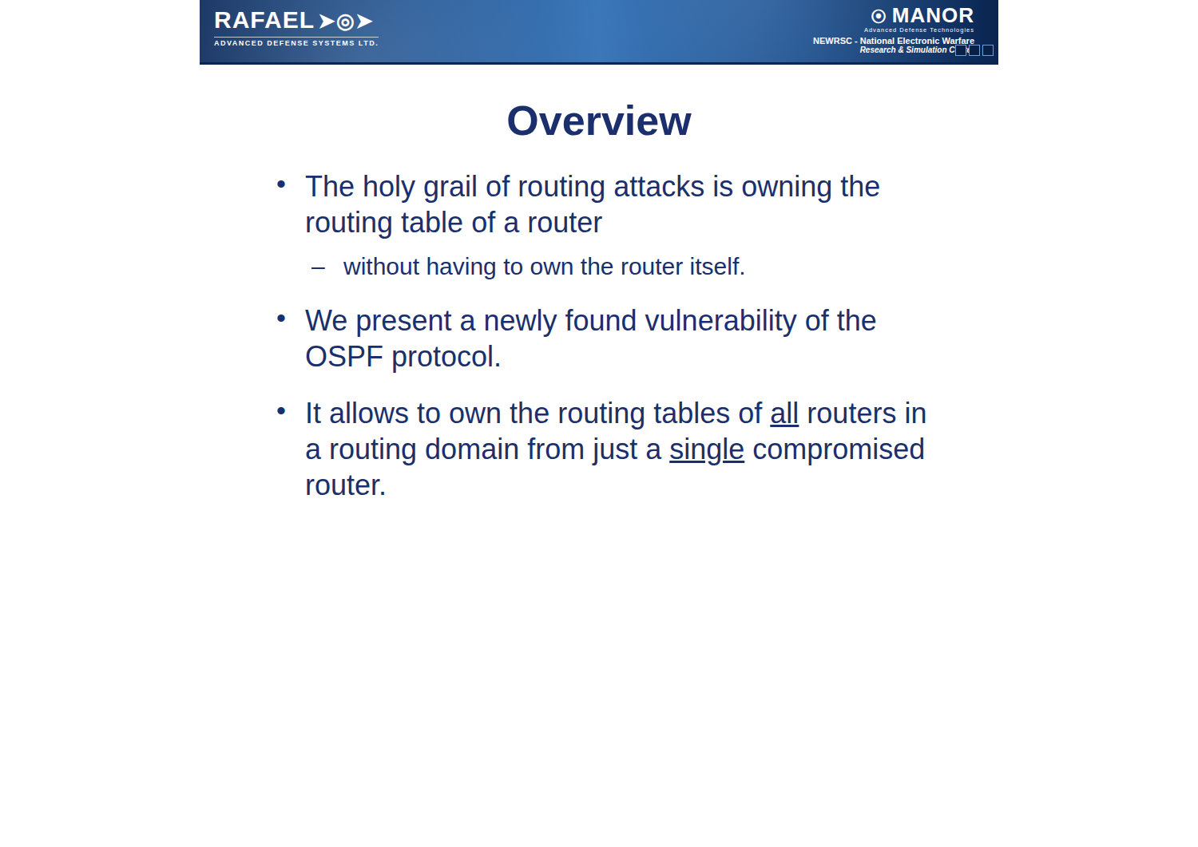RAFAEL➤◎➤
ADVANCED DEFENSE SYSTEMS LTD.
⦿MANOR
Advanced Defense Technologies
NEWRSC - National Electronic Warfare
Research & Simulation Center
Overview
The holy grail of routing attacks is owning the routing table of a router
without having to own the router itself.
We present a newly found vulnerability of the OSPF protocol.
It allows to own the routing tables of all routers in a routing domain from just a single compromised router.